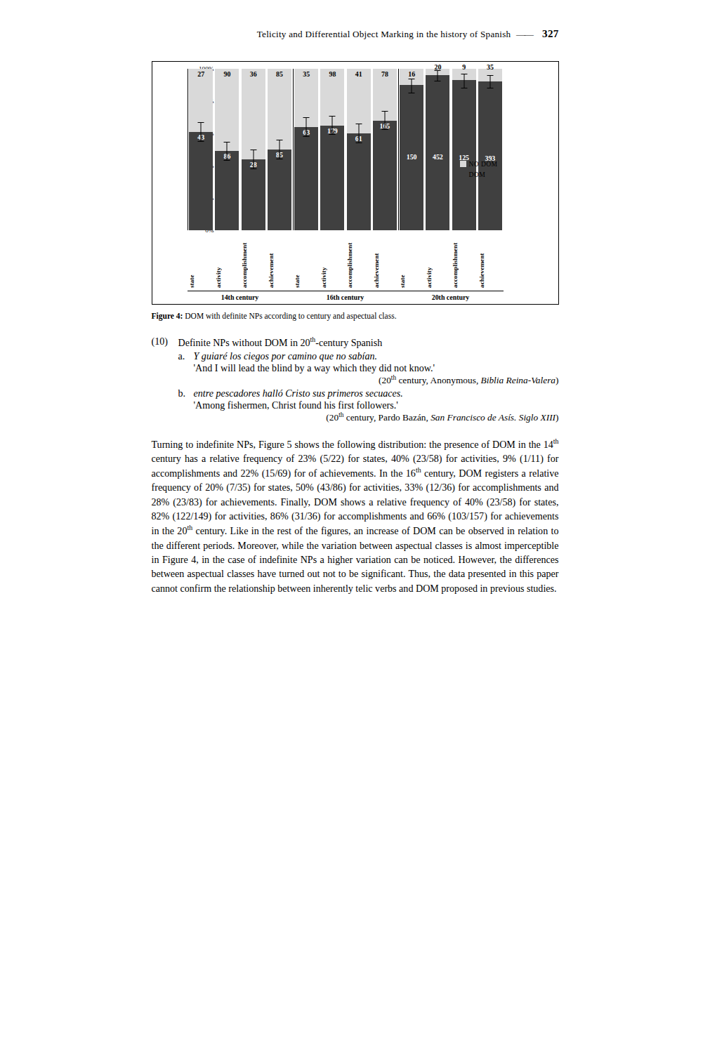Telicity and Differential Object Marking in the history of Spanish —— 327
100% 80% 60% 40% 20% 0%
27
43
90
86
36
28
85
85
35
63
98
179
41
61
78
165
16
150
20
452
9
125
35
393
NO DOM
DOM
state
activity
accomplishment
achievement
state
activity
accomplishment
achievement
state
activity
accomplishment
achievement
14th century
16th century
20th century
Figure 4: DOM with definite NPs according to century and aspectual class.
(10)
Definite NPs without DOM in 20th-century Spanish
a.
Y guiaré los ciegos por camino que no sabían.
'And I will lead the blind by a way which they did not know.'
(20th century, Anonymous, Biblia Reina-Valera)
b.
entre pescadores halló Cristo sus primeros secuaces.
'Among fishermen, Christ found his first followers.'
(20th century, Pardo Bazán, San Francisco de Asís. Siglo XIII)
Turning to indefinite NPs, Figure 5 shows the following distribution: the presence of DOM in the 14th century has a relative frequency of 23% (5/22) for states, 40% (23/58) for activities, 9% (1/11) for accomplishments and 22% (15/69) for of achievements. In the 16th century, DOM registers a relative frequency of 20% (7/35) for states, 50% (43/86) for activities, 33% (12/36) for accomplishments and 28% (23/83) for achievements. Finally, DOM shows a relative frequency of 40% (23/58) for states, 82% (122/149) for activities, 86% (31/36) for accomplishments and 66% (103/157) for achievements in the 20th century. Like in the rest of the figures, an increase of DOM can be observed in relation to the different periods. Moreover, while the variation between aspectual classes is almost imperceptible in Figure 4, in the case of indefinite NPs a higher variation can be noticed. However, the differences between aspectual classes have turned out not to be significant. Thus, the data presented in this paper cannot confirm the relationship between inherently telic verbs and DOM proposed in previous studies.